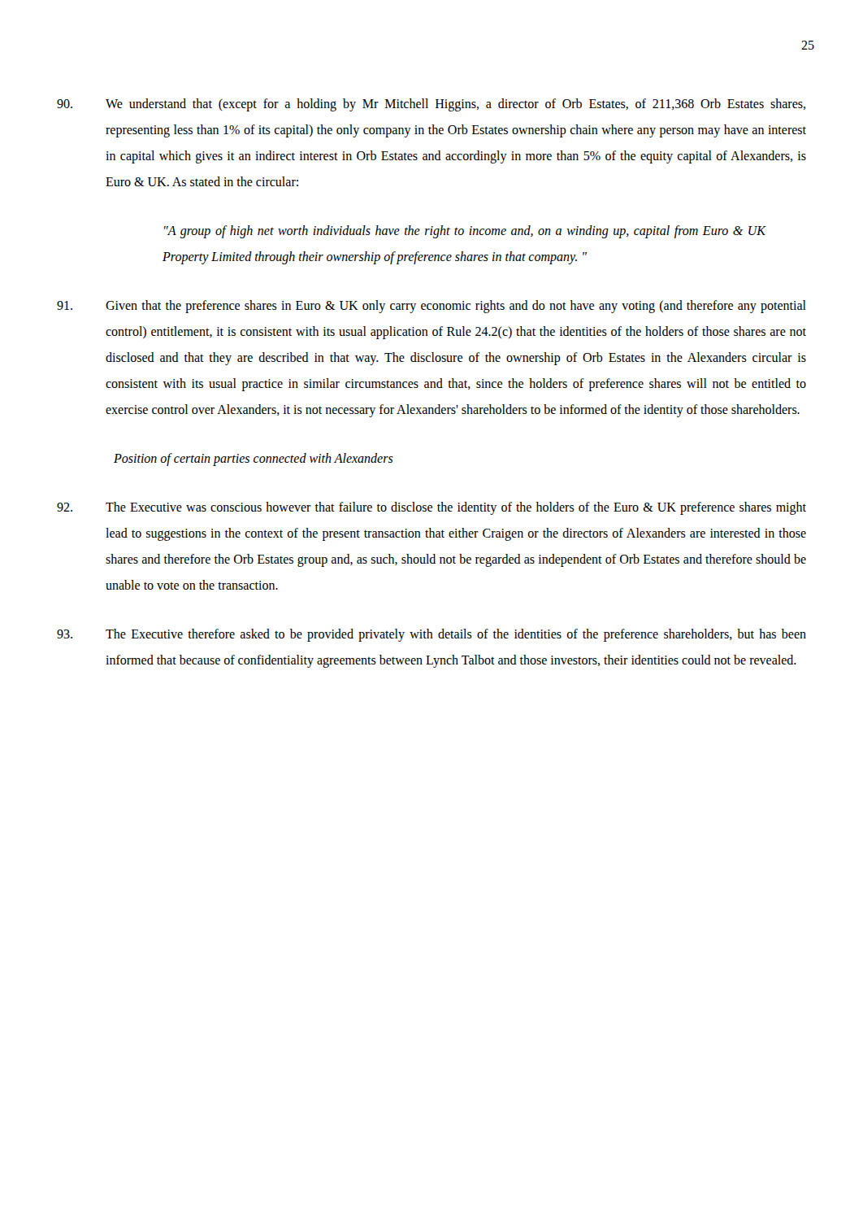25
90.
We understand that (except for a holding by Mr Mitchell Higgins, a director of Orb Estates, of 211,368 Orb Estates shares, representing less than 1% of its capital) the only company in the Orb Estates ownership chain where any person may have an interest in capital which gives it an indirect interest in Orb Estates and accordingly in more than 5% of the equity capital of Alexanders, is Euro & UK. As stated in the circular:
"A group of high net worth individuals have the right to income and, on a winding up, capital from Euro & UK Property Limited through their ownership of preference shares in that company. "
91.
Given that the preference shares in Euro & UK only carry economic rights and do not have any voting (and therefore any potential control) entitlement, it is consistent with its usual application of Rule 24.2(c) that the identities of the holders of those shares are not disclosed and that they are described in that way. The disclosure of the ownership of Orb Estates in the Alexanders circular is consistent with its usual practice in similar circumstances and that, since the holders of preference shares will not be entitled to exercise control over Alexanders, it is not necessary for Alexanders' shareholders to be informed of the identity of those shareholders.
Position of certain parties connected with Alexanders
92.
The Executive was conscious however that failure to disclose the identity of the holders of the Euro & UK preference shares might lead to suggestions in the context of the present transaction that either Craigen or the directors of Alexanders are interested in those shares and therefore the Orb Estates group and, as such, should not be regarded as independent of Orb Estates and therefore should be unable to vote on the transaction.
93.
The Executive therefore asked to be provided privately with details of the identities of the preference shareholders, but has been informed that because of confidentiality agreements between Lynch Talbot and those investors, their identities could not be revealed.